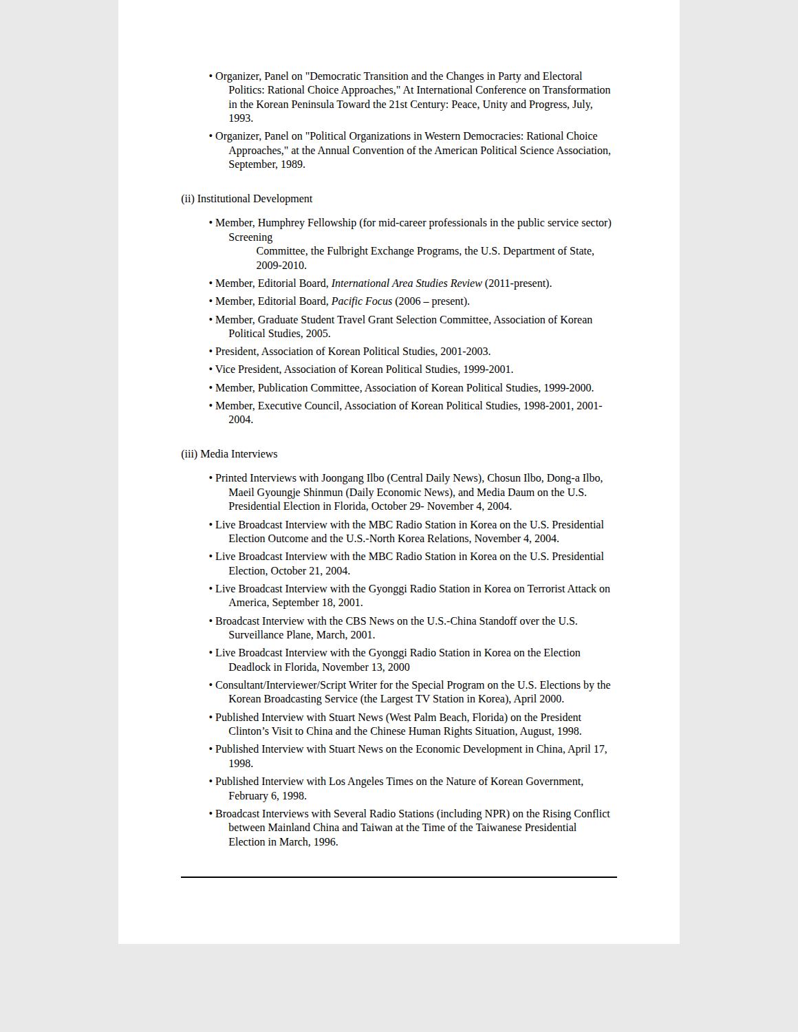• Organizer, Panel on "Democratic Transition and the Changes in Party and Electoral Politics: Rational Choice Approaches," At International Conference on Transformation in the Korean Peninsula Toward the 21st Century: Peace, Unity and Progress, July, 1993.
• Organizer, Panel on "Political Organizations in Western Democracies: Rational Choice Approaches," at the Annual Convention of the American Political Science Association, September, 1989.
(ii) Institutional Development
• Member, Humphrey Fellowship (for mid-career professionals in the public service sector) ScreeningCommittee, the Fulbright Exchange Programs, the U.S. Department of State, 2009-2010.
• Member, Editorial Board, International Area Studies Review (2011-present).
• Member, Editorial Board, Pacific Focus (2006 – present).
• Member, Graduate Student Travel Grant Selection Committee, Association of Korean Political Studies, 2005.
• President, Association of Korean Political Studies, 2001-2003.
• Vice President, Association of Korean Political Studies, 1999-2001.
• Member, Publication Committee, Association of Korean Political Studies, 1999-2000.
• Member, Executive Council, Association of Korean Political Studies, 1998-2001, 2001-2004.
(iii) Media Interviews
• Printed Interviews with Joongang Ilbo (Central Daily News), Chosun Ilbo, Dong-a Ilbo, Maeil Gyoungje Shinmun (Daily Economic News), and Media Daum on the U.S. Presidential Election in Florida, October 29- November 4, 2004.
• Live Broadcast Interview with the MBC Radio Station in Korea on the U.S. Presidential Election Outcome and the U.S.-North Korea Relations, November 4, 2004.
• Live Broadcast Interview with the MBC Radio Station in Korea on the U.S. Presidential Election, October 21, 2004.
• Live Broadcast Interview with the Gyonggi Radio Station in Korea on Terrorist Attack on America, September 18, 2001.
• Broadcast Interview with the CBS News on the U.S.-China Standoff over the U.S. Surveillance Plane, March, 2001.
• Live Broadcast Interview with the Gyonggi Radio Station in Korea on the Election Deadlock in Florida, November 13, 2000
• Consultant/Interviewer/Script Writer for the Special Program on the U.S. Elections by the Korean Broadcasting Service (the Largest TV Station in Korea), April 2000.
• Published Interview with Stuart News (West Palm Beach, Florida) on the President Clinton’s Visit to China and the Chinese Human Rights Situation, August, 1998.
• Published Interview with Stuart News on the Economic Development in China, April 17, 1998.
• Published Interview with Los Angeles Times on the Nature of Korean Government, February 6, 1998.
• Broadcast Interviews with Several Radio Stations (including NPR) on the Rising Conflict between Mainland China and Taiwan at the Time of the Taiwanese Presidential Election in March, 1996.